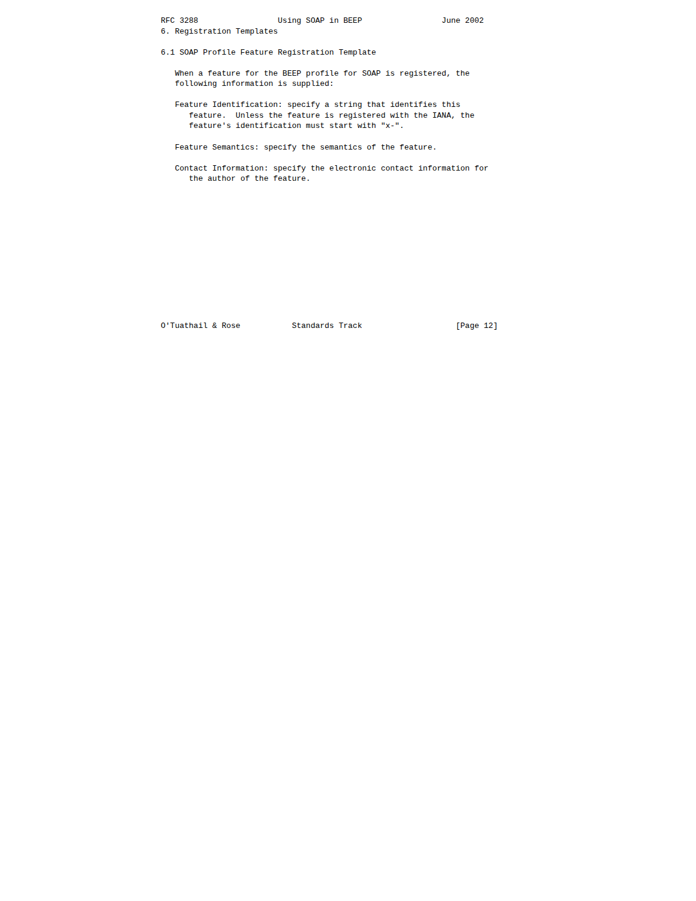RFC 3288                 Using SOAP in BEEP                 June 2002
6. Registration Templates

6.1 SOAP Profile Feature Registration Template

   When a feature for the BEEP profile for SOAP is registered, the
   following information is supplied:

   Feature Identification: specify a string that identifies this
      feature.  Unless the feature is registered with the IANA, the
      feature's identification must start with "x-".

   Feature Semantics: specify the semantics of the feature.

   Contact Information: specify the electronic contact information for
      the author of the feature.
O'Tuathail & Rose           Standards Track                    [Page 12]